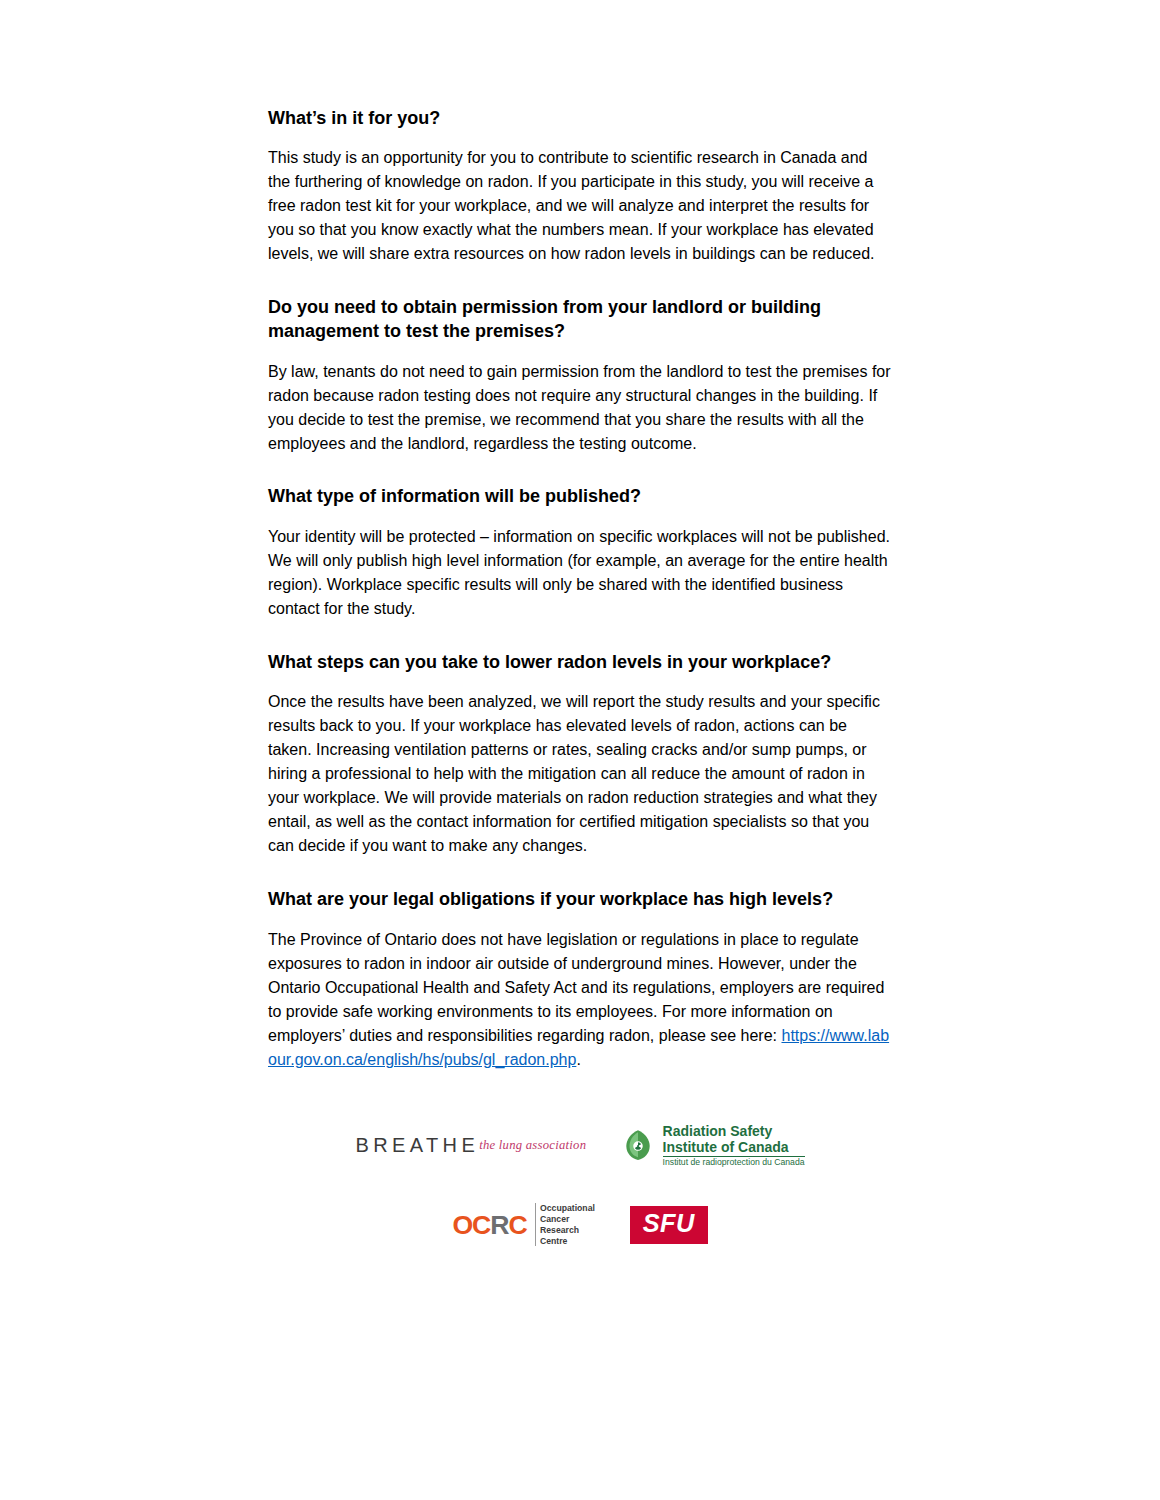What’s in it for you?
This study is an opportunity for you to contribute to scientific research in Canada and the furthering of knowledge on radon. If you participate in this study, you will receive a free radon test kit for your workplace, and we will analyze and interpret the results for you so that you know exactly what the numbers mean. If your workplace has elevated levels, we will share extra resources on how radon levels in buildings can be reduced.
Do you need to obtain permission from your landlord or building management to test the premises?
By law, tenants do not need to gain permission from the landlord to test the premises for radon because radon testing does not require any structural changes in the building. If you decide to test the premise, we recommend that you share the results with all the employees and the landlord, regardless the testing outcome.
What type of information will be published?
Your identity will be protected – information on specific workplaces will not be published. We will only publish high level information (for example, an average for the entire health region). Workplace specific results will only be shared with the identified business contact for the study.
What steps can you take to lower radon levels in your workplace?
Once the results have been analyzed, we will report the study results and your specific results back to you. If your workplace has elevated levels of radon, actions can be taken. Increasing ventilation patterns or rates, sealing cracks and/or sump pumps, or hiring a professional to help with the mitigation can all reduce the amount of radon in your workplace. We will provide materials on radon reduction strategies and what they entail, as well as the contact information for certified mitigation specialists so that you can decide if you want to make any changes.
What are your legal obligations if your workplace has high levels?
The Province of Ontario does not have legislation or regulations in place to regulate exposures to radon in indoor air outside of underground mines. However, under the Ontario Occupational Health and Safety Act and its regulations, employers are required to provide safe working environments to its employees. For more information on employers’ duties and responsibilities regarding radon, please see here: https://www.labour.gov.on.ca/english/hs/pubs/gl_radon.php.
BREATHE
the lung association
Radiation Safety
Institute of Canada
Institut de radioprotection du Canada
OCRC
Occupational
Cancer
Research
Centre
SFU